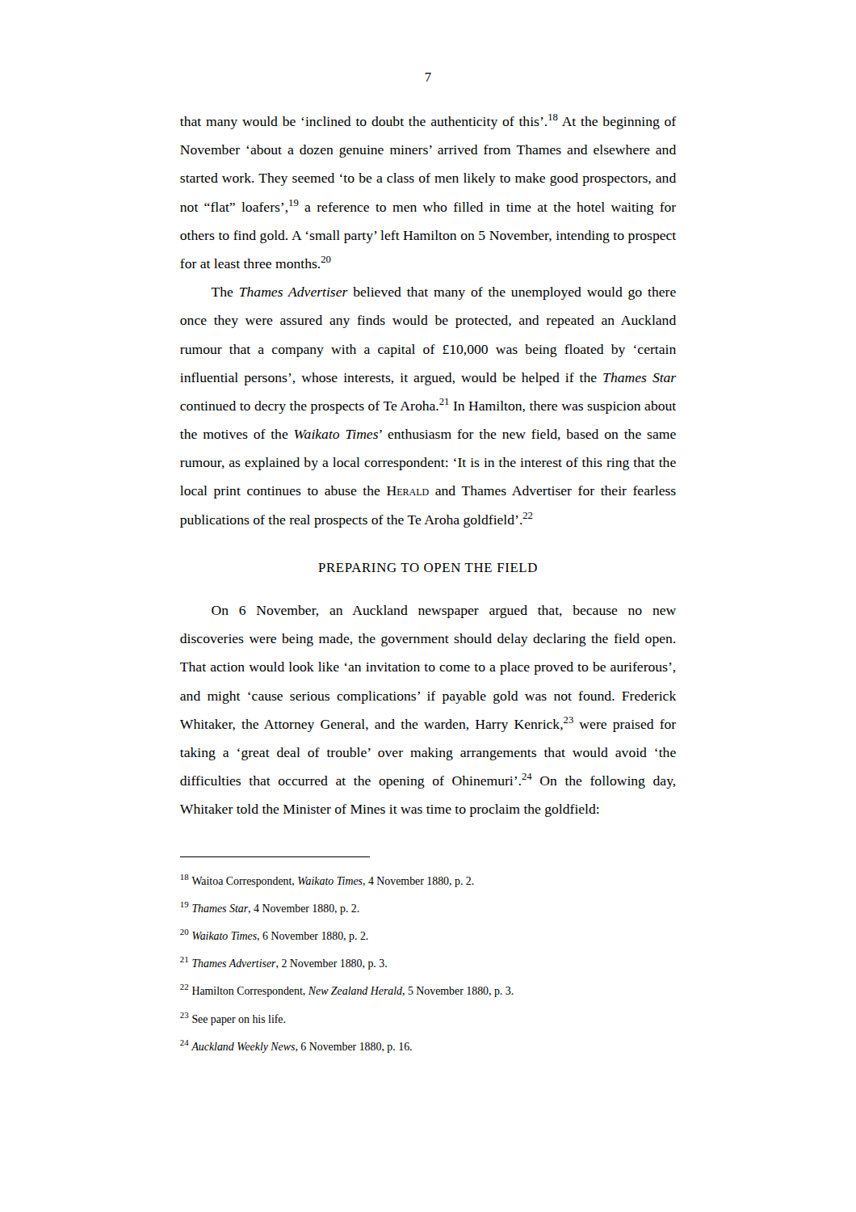7
that many would be ‘inclined to doubt the authenticity of this’.18 At the beginning of November ‘about a dozen genuine miners’ arrived from Thames and elsewhere and started work. They seemed ‘to be a class of men likely to make good prospectors, and not “flat” loafers’,19 a reference to men who filled in time at the hotel waiting for others to find gold. A ‘small party’ left Hamilton on 5 November, intending to prospect for at least three months.20
The Thames Advertiser believed that many of the unemployed would go there once they were assured any finds would be protected, and repeated an Auckland rumour that a company with a capital of £10,000 was being floated by ‘certain influential persons’, whose interests, it argued, would be helped if the Thames Star continued to decry the prospects of Te Aroha.21 In Hamilton, there was suspicion about the motives of the Waikato Times’ enthusiasm for the new field, based on the same rumour, as explained by a local correspondent: ‘It is in the interest of this ring that the local print continues to abuse the Herald and Thames Advertiser for their fearless publications of the real prospects of the Te Aroha goldfield’.22
PREPARING TO OPEN THE FIELD
On 6 November, an Auckland newspaper argued that, because no new discoveries were being made, the government should delay declaring the field open. That action would look like ‘an invitation to come to a place proved to be auriferous’, and might ‘cause serious complications’ if payable gold was not found. Frederick Whitaker, the Attorney General, and the warden, Harry Kenrick,23 were praised for taking a ‘great deal of trouble’ over making arrangements that would avoid ‘the difficulties that occurred at the opening of Ohinemuri’.24 On the following day, Whitaker told the Minister of Mines it was time to proclaim the goldfield:
18 Waitoa Correspondent, Waikato Times, 4 November 1880, p. 2.
19 Thames Star, 4 November 1880, p. 2.
20 Waikato Times, 6 November 1880, p. 2.
21 Thames Advertiser, 2 November 1880, p. 3.
22 Hamilton Correspondent, New Zealand Herald, 5 November 1880, p. 3.
23 See paper on his life.
24 Auckland Weekly News, 6 November 1880, p. 16.